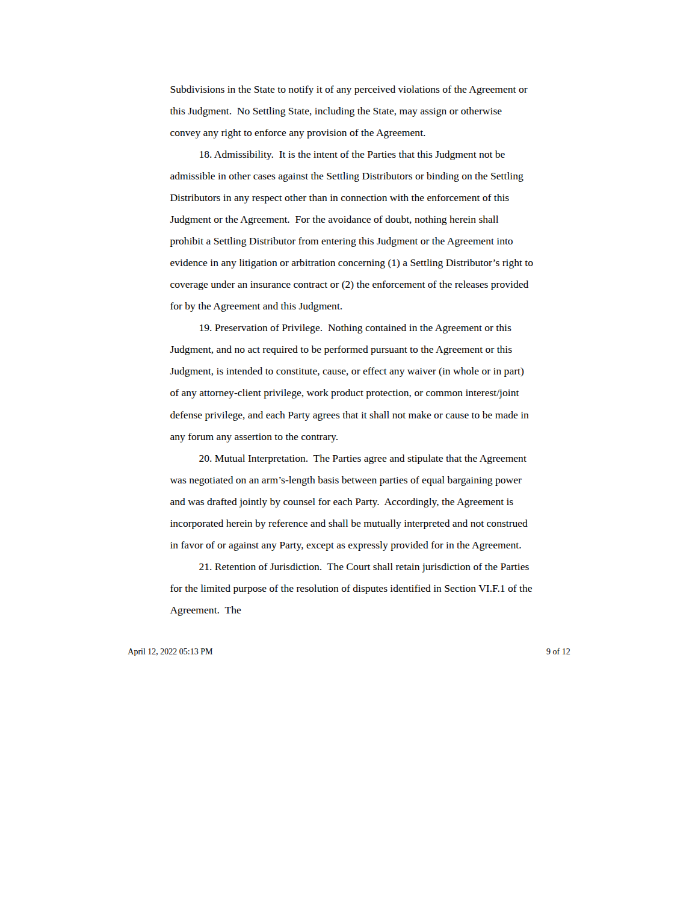Subdivisions in the State to notify it of any perceived violations of the Agreement or this Judgment. No Settling State, including the State, may assign or otherwise convey any right to enforce any provision of the Agreement.
18. Admissibility. It is the intent of the Parties that this Judgment not be admissible in other cases against the Settling Distributors or binding on the Settling Distributors in any respect other than in connection with the enforcement of this Judgment or the Agreement. For the avoidance of doubt, nothing herein shall prohibit a Settling Distributor from entering this Judgment or the Agreement into evidence in any litigation or arbitration concerning (1) a Settling Distributor’s right to coverage under an insurance contract or (2) the enforcement of the releases provided for by the Agreement and this Judgment.
19. Preservation of Privilege. Nothing contained in the Agreement or this Judgment, and no act required to be performed pursuant to the Agreement or this Judgment, is intended to constitute, cause, or effect any waiver (in whole or in part) of any attorney-client privilege, work product protection, or common interest/joint defense privilege, and each Party agrees that it shall not make or cause to be made in any forum any assertion to the contrary.
20. Mutual Interpretation. The Parties agree and stipulate that the Agreement was negotiated on an arm’s-length basis between parties of equal bargaining power and was drafted jointly by counsel for each Party. Accordingly, the Agreement is incorporated herein by reference and shall be mutually interpreted and not construed in favor of or against any Party, except as expressly provided for in the Agreement.
21. Retention of Jurisdiction. The Court shall retain jurisdiction of the Parties for the limited purpose of the resolution of disputes identified in Section VI.F.1 of the Agreement. The
April 12, 2022 05:13 PM
9 of 12